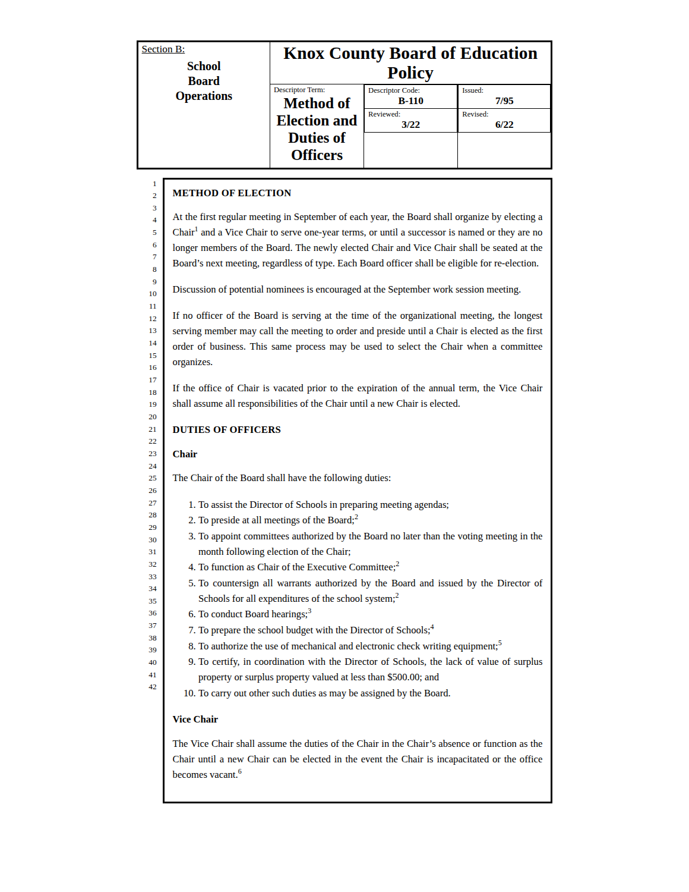| Section B: School Board Operations | Knox County Board of Education Policy |
| Descriptor Term: Method of Election and Duties of Officers | / Descriptor Code: B-110 / / Reviewed: 3/22 / | / Issued: 7/95 / / Revised: 6/22 / |
1
2
3
4
5
6
7
8
9
10
11
12
13
14
15
16
17
18
19
20
21
22
23
24
25
26
27
28
29
30
31
32
33
34
35
36
37
38
39
40
41
42
METHOD OF ELECTION
At the first regular meeting in September of each year, the Board shall organize by electing a Chair1 and a Vice Chair to serve one-year terms, or until a successor is named or they are no longer members of the Board. The newly elected Chair and Vice Chair shall be seated at the Board’s next meeting, regardless of type. Each Board officer shall be eligible for re-election.
Discussion of potential nominees is encouraged at the September work session meeting.
If no officer of the Board is serving at the time of the organizational meeting, the longest serving member may call the meeting to order and preside until a Chair is elected as the first order of business. This same process may be used to select the Chair when a committee organizes.
If the office of Chair is vacated prior to the expiration of the annual term, the Vice Chair shall assume all responsibilities of the Chair until a new Chair is elected.
DUTIES OF OFFICERS
Chair
The Chair of the Board shall have the following duties:
To assist the Director of Schools in preparing meeting agendas;
To preside at all meetings of the Board;2
To appoint committees authorized by the Board no later than the voting meeting in the month following election of the Chair;
To function as Chair of the Executive Committee;2
To countersign all warrants authorized by the Board and issued by the Director of Schools for all expenditures of the school system;2
To conduct Board hearings;3
To prepare the school budget with the Director of Schools;4
To authorize the use of mechanical and electronic check writing equipment;5
To certify, in coordination with the Director of Schools, the lack of value of surplus property or surplus property valued at less than $500.00; and
To carry out other such duties as may be assigned by the Board.
Vice Chair
The Vice Chair shall assume the duties of the Chair in the Chair’s absence or function as the Chair until a new Chair can be elected in the event the Chair is incapacitated or the office becomes vacant.6